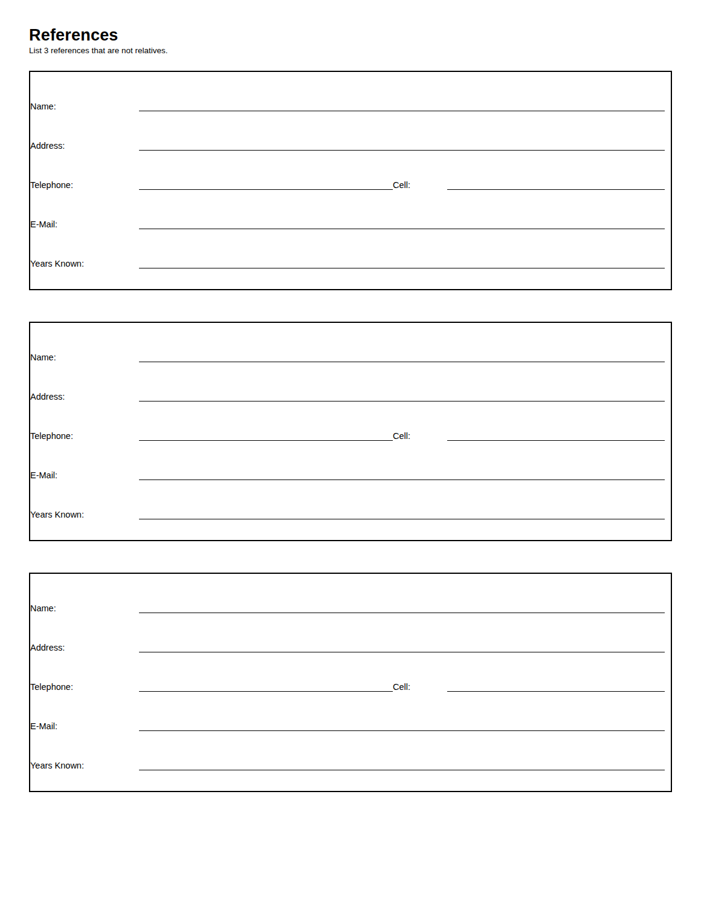References
List 3 references that are not relatives.
| Name: | | |
| Address: | | |
| Telephone: | | Cell: | | |
| E-Mail: | | |
| Years Known: | | |
| Name: | | |
| Address: | | |
| Telephone: | | Cell: | | |
| E-Mail: | | |
| Years Known: | | |
| Name: | | |
| Address: | | |
| Telephone: | | Cell: | | |
| E-Mail: | | |
| Years Known: | | |